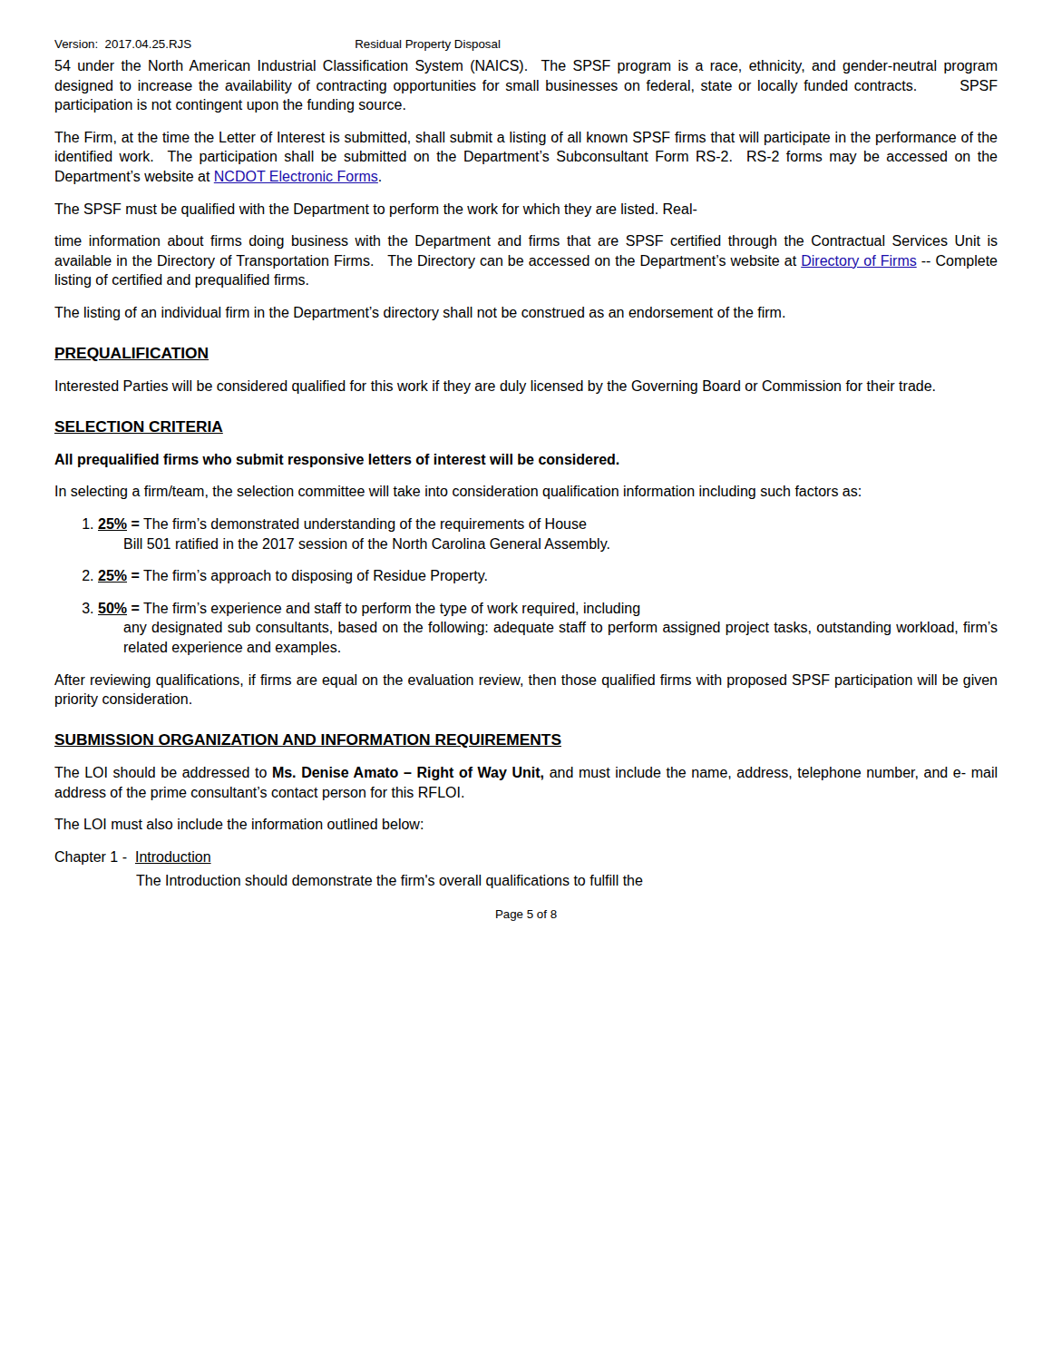Version: 2017.04.25.RJS Residual Property Disposal
54 under the North American Industrial Classification System (NAICS). The SPSF program is a race, ethnicity, and gender-neutral program designed to increase the availability of contracting opportunities for small businesses on federal, state or locally funded contracts. SPSF participation is not contingent upon the funding source.
The Firm, at the time the Letter of Interest is submitted, shall submit a listing of all known SPSF firms that will participate in the performance of the identified work. The participation shall be submitted on the Department’s Subconsultant Form RS-2. RS-2 forms may be accessed on the Department’s website at NCDOT Electronic Forms.
The SPSF must be qualified with the Department to perform the work for which they are listed. Real-
time information about firms doing business with the Department and firms that are SPSF certified through the Contractual Services Unit is available in the Directory of Transportation Firms. The Directory can be accessed on the Department’s website at Directory of Firms -- Complete listing of certified and prequalified firms.
The listing of an individual firm in the Department’s directory shall not be construed as an endorsement of the firm.
PREQUALIFICATION
Interested Parties will be considered qualified for this work if they are duly licensed by the Governing Board or Commission for their trade.
SELECTION CRITERIA
All prequalified firms who submit responsive letters of interest will be considered.
In selecting a firm/team, the selection committee will take into consideration qualification information including such factors as:
25% = The firm’s demonstrated understanding of the requirements of House
Bill 501 ratified in the 2017 session of the North Carolina General Assembly.
25% = The firm’s approach to disposing of Residue Property.
50% = The firm’s experience and staff to perform the type of work required, including
any designated sub consultants, based on the following: adequate staff to perform assigned project tasks, outstanding workload, firm’s related experience and examples.
After reviewing qualifications, if firms are equal on the evaluation review, then those qualified firms with proposed SPSF participation will be given priority consideration.
SUBMISSION ORGANIZATION AND INFORMATION REQUIREMENTS
The LOI should be addressed to Ms. Denise Amato – Right of Way Unit, and must include the name, address, telephone number, and e- mail address of the prime consultant’s contact person for this RFLOI.
The LOI must also include the information outlined below:
Chapter 1 - Introduction
The Introduction should demonstrate the firm's overall qualifications to fulfill the
Page 5 of 8